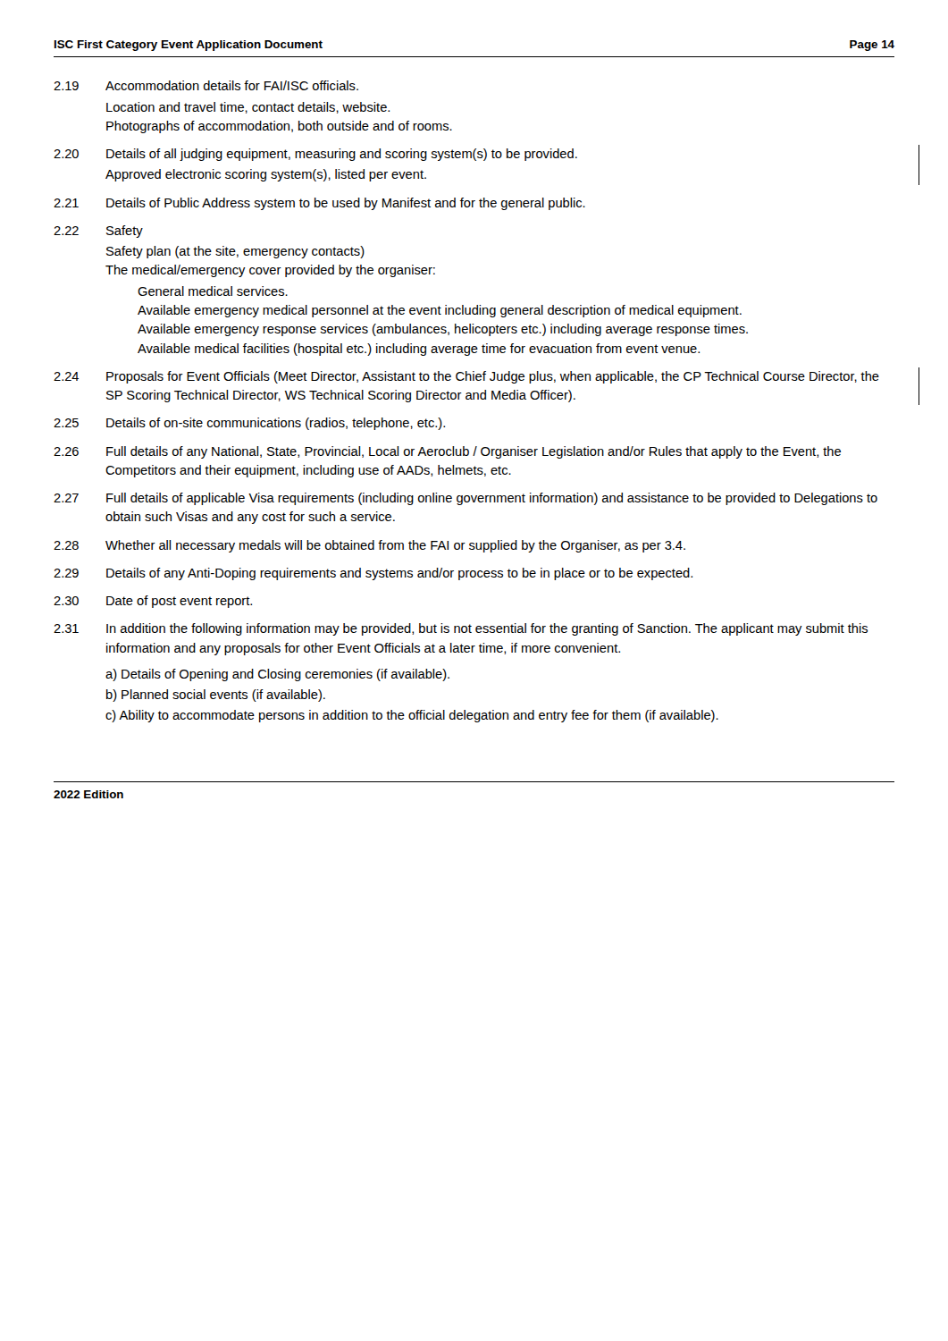ISC First Category Event Application Document
Page 14
2.19
Accommodation details for FAI/ISC officials.
Location and travel time, contact details, website.
Photographs of accommodation, both outside and of rooms.
2.20
Details of all judging equipment, measuring and scoring system(s) to be provided.
Approved electronic scoring system(s), listed per event.
2.21
Details of Public Address system to be used by Manifest and for the general public.
2.22
Safety
Safety plan (at the site, emergency contacts)
The medical/emergency cover provided by the organiser:
General medical services.
Available emergency medical personnel at the event including general description of medical equipment.
Available emergency response services (ambulances, helicopters etc.) including average response times.
Available medical facilities (hospital etc.) including average time for evacuation from event venue.
2.24
Proposals for Event Officials (Meet Director, Assistant to the Chief Judge plus, when applicable, the CP Technical Course Director, the SP Scoring Technical Director, WS Technical Scoring Director and Media Officer).
2.25
Details of on-site communications (radios, telephone, etc.).
2.26
Full details of any National, State, Provincial, Local or Aeroclub / Organiser Legislation and/or Rules that apply to the Event, the Competitors and their equipment, including use of AADs, helmets, etc.
2.27
Full details of applicable Visa requirements (including online government information) and assistance to be provided to Delegations to obtain such Visas and any cost for such a service.
2.28
Whether all necessary medals will be obtained from the FAI or supplied by the Organiser, as per 3.4.
2.29
Details of any Anti-Doping requirements and systems and/or process to be in place or to be expected.
2.30
Date of post event report.
2.31
In addition the following information may be provided, but is not essential for the granting of Sanction. The applicant may submit this information and any proposals for other Event Officials at a later time, if more convenient.
a) Details of Opening and Closing ceremonies (if available).
b) Planned social events (if available).
c) Ability to accommodate persons in addition to the official delegation and entry fee for them (if available).
2022 Edition